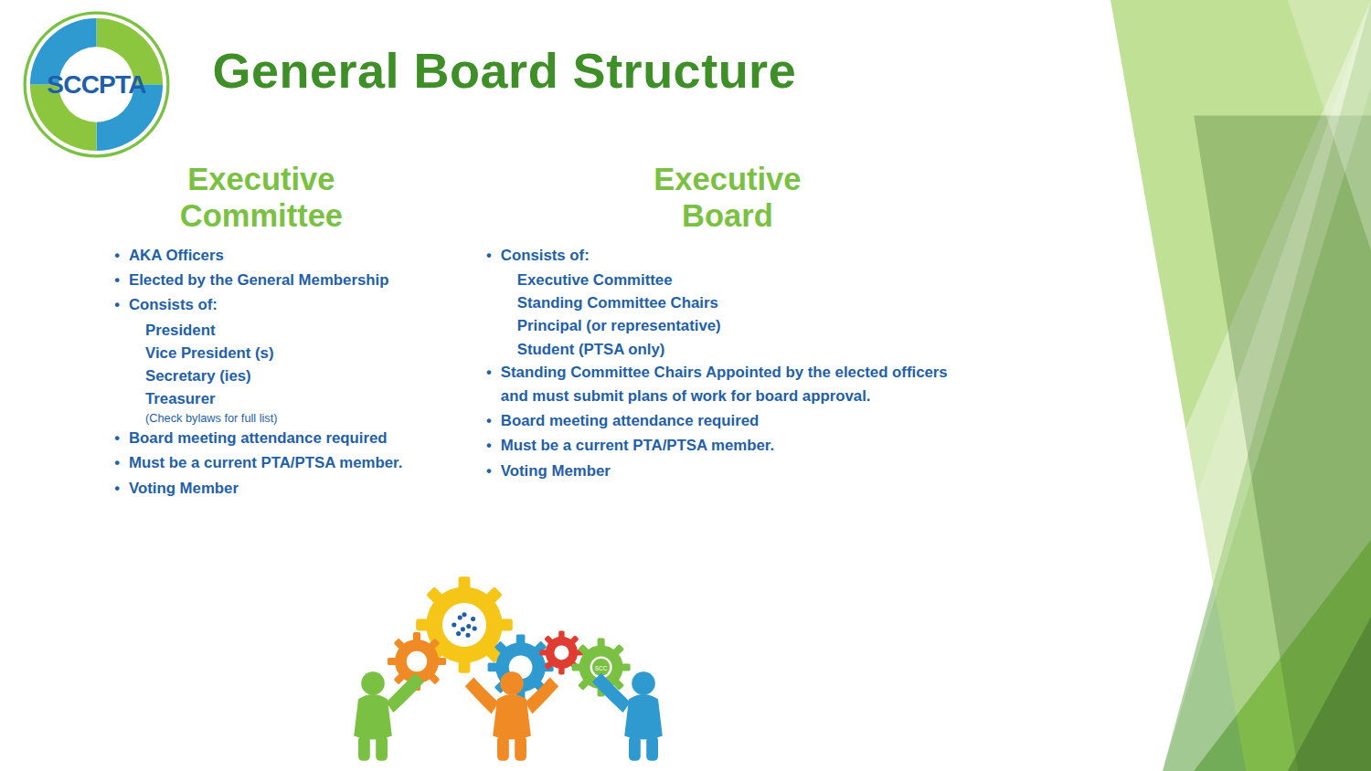SCCPTA
General Board Structure
Executive
Committee
AKA Officers
Elected by the General Membership
Consists of:
President
Vice President (s)
Secretary (ies)
Treasurer
(Check bylaws for full list)
Board meeting attendance required
Must be a current PTA/PTSA member.
Voting Member
Executive
Board
Consists of:
Executive Committee
Standing Committee Chairs
Principal (or representative)
Student (PTSA only)
Standing Committee Chairs Appointed by the elected officers and must submit plans of work for board approval.
Board meeting attendance required
Must be a current PTA/PTSA member.
Voting Member
SCC